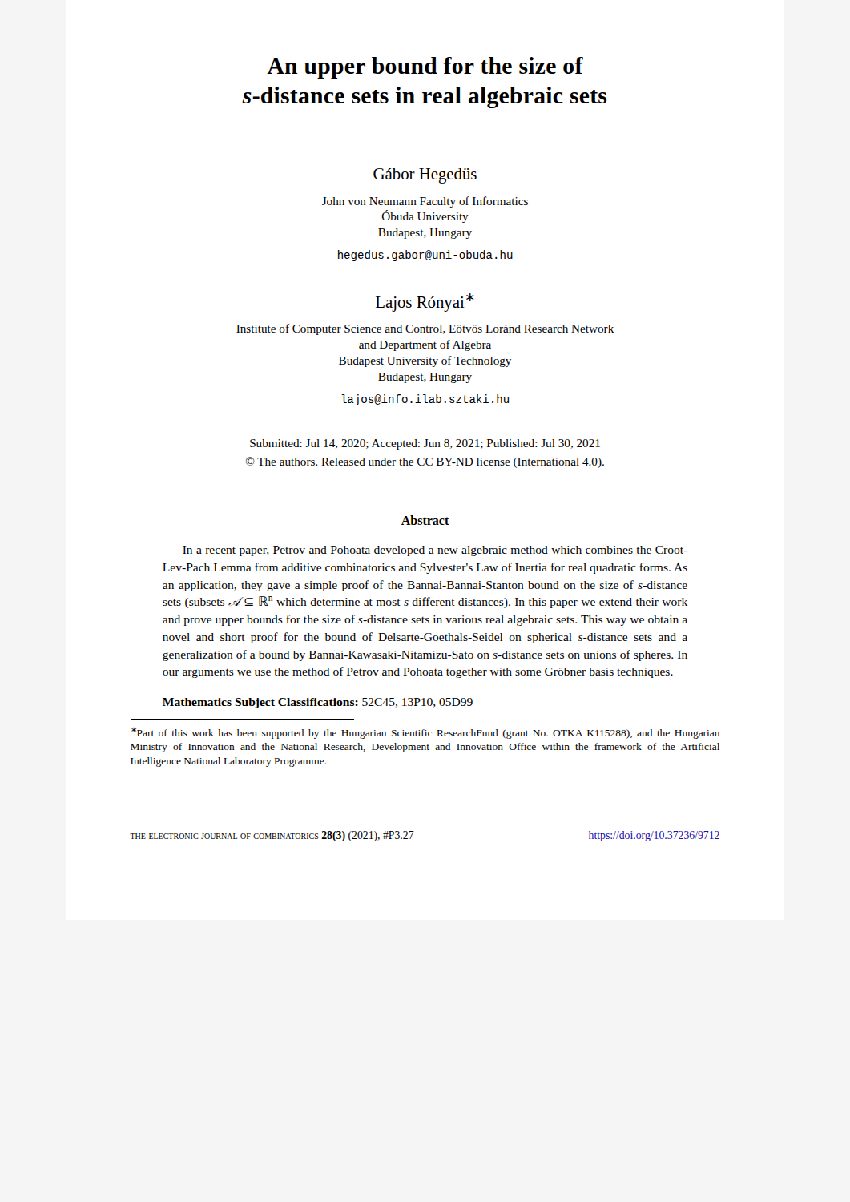An upper bound for the size of
s-distance sets in real algebraic sets
Gábor Hegedüs
John von Neumann Faculty of Informatics
Óbuda University
Budapest, Hungary
hegedus.gabor@uni-obuda.hu
Lajos Rónyai∗
Institute of Computer Science and Control, Eötvös Loránd Research Network
and Department of Algebra
Budapest University of Technology
Budapest, Hungary
lajos@info.ilab.sztaki.hu
Submitted: Jul 14, 2020; Accepted: Jun 8, 2021; Published: Jul 30, 2021
© The authors. Released under the CC BY-ND license (International 4.0).
Abstract
In a recent paper, Petrov and Pohoata developed a new algebraic method which combines the Croot-Lev-Pach Lemma from additive combinatorics and Sylvester's Law of Inertia for real quadratic forms. As an application, they gave a simple proof of the Bannai-Bannai-Stanton bound on the size of s-distance sets (subsets 𝒜 ⊆ ℝn which determine at most s different distances). In this paper we extend their work and prove upper bounds for the size of s-distance sets in various real algebraic sets. This way we obtain a novel and short proof for the bound of Delsarte-Goethals-Seidel on spherical s-distance sets and a generalization of a bound by Bannai-Kawasaki-Nitamizu-Sato on s-distance sets on unions of spheres. In our arguments we use the method of Petrov and Pohoata together with some Gröbner basis techniques.
Mathematics Subject Classifications: 52C45, 13P10, 05D99
∗Part of this work has been supported by the Hungarian Scientific ResearchFund (grant No. OTKA K115288), and the Hungarian Ministry of Innovation and the National Research, Development and Innovation Office within the framework of the Artificial Intelligence National Laboratory Programme.
the electronic journal of combinatorics 28(3) (2021), #P3.27
https://doi.org/10.37236/9712